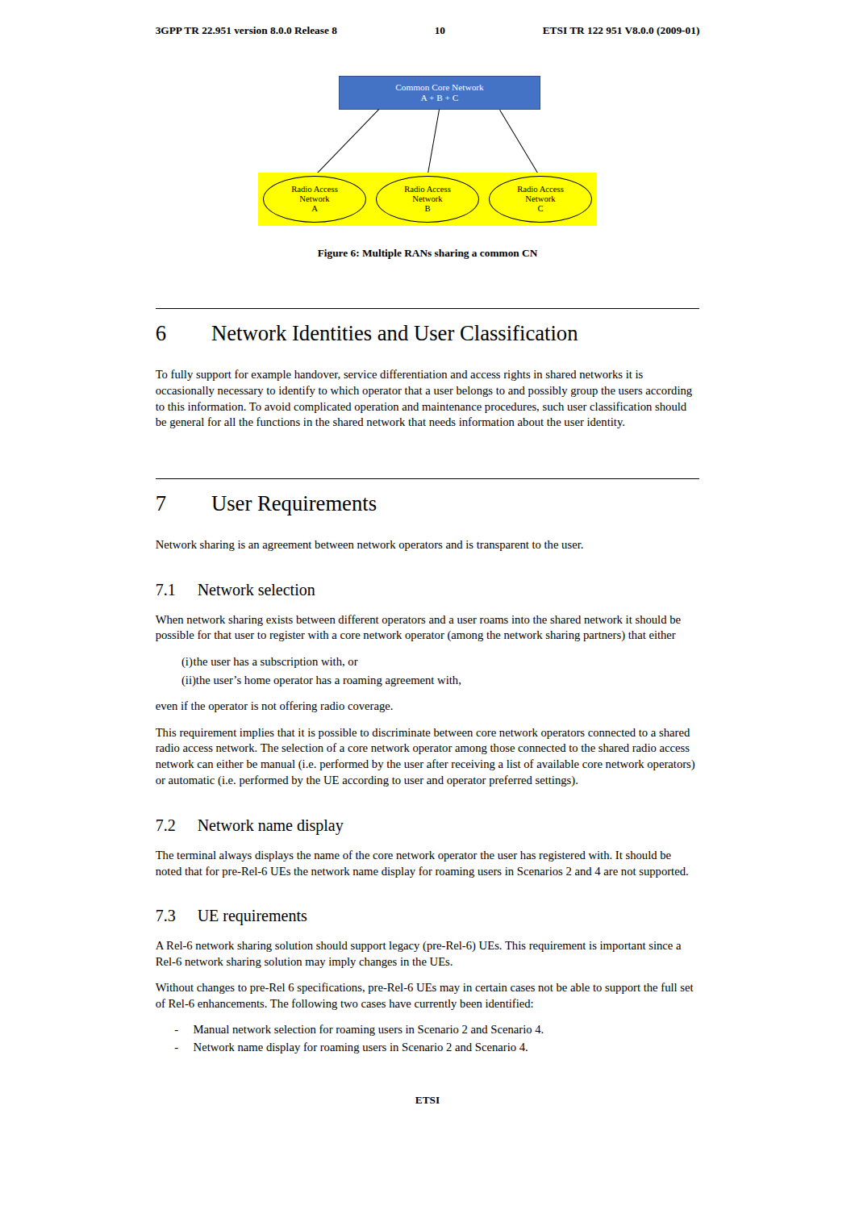3GPP TR 22.951 version 8.0.0 Release 8
10
ETSI TR 122 951 V8.0.0 (2009-01)
Common Core Network
A + B + C
Radio Access
Network
A
Radio Access
Network
B
Radio Access
Network
C
Figure 6: Multiple RANs sharing a common CN
6 Network Identities and User Classification
To fully support for example handover, service differentiation and access rights in shared networks it is occasionally necessary to identify to which operator that a user belongs to and possibly group the users according to this information. To avoid complicated operation and maintenance procedures, such user classification should be general for all the functions in the shared network that needs information about the user identity.
7 User Requirements
Network sharing is an agreement between network operators and is transparent to the user.
7.1 Network selection
When network sharing exists between different operators and a user roams into the shared network it should be possible for that user to register with a core network operator (among the network sharing partners) that either
(i)
the user has a subscription with, or
(ii)
the user’s home operator has a roaming agreement with,
even if the operator is not offering radio coverage.
This requirement implies that it is possible to discriminate between core network operators connected to a shared radio access network. The selection of a core network operator among those connected to the shared radio access network can either be manual (i.e. performed by the user after receiving a list of available core network operators) or automatic (i.e. performed by the UE according to user and operator preferred settings).
7.2 Network name display
The terminal always displays the name of the core network operator the user has registered with. It should be noted that for pre-Rel-6 UEs the network name display for roaming users in Scenarios 2 and 4 are not supported.
7.3 UE requirements
A Rel-6 network sharing solution should support legacy (pre-Rel-6) UEs. This requirement is important since a Rel-6 network sharing solution may imply changes in the UEs.
Without changes to pre-Rel 6 specifications, pre-Rel-6 UEs may in certain cases not be able to support the full set of Rel-6 enhancements. The following two cases have currently been identified:
-
Manual network selection for roaming users in Scenario 2 and Scenario 4.
-
Network name display for roaming users in Scenario 2 and Scenario 4.
ETSI